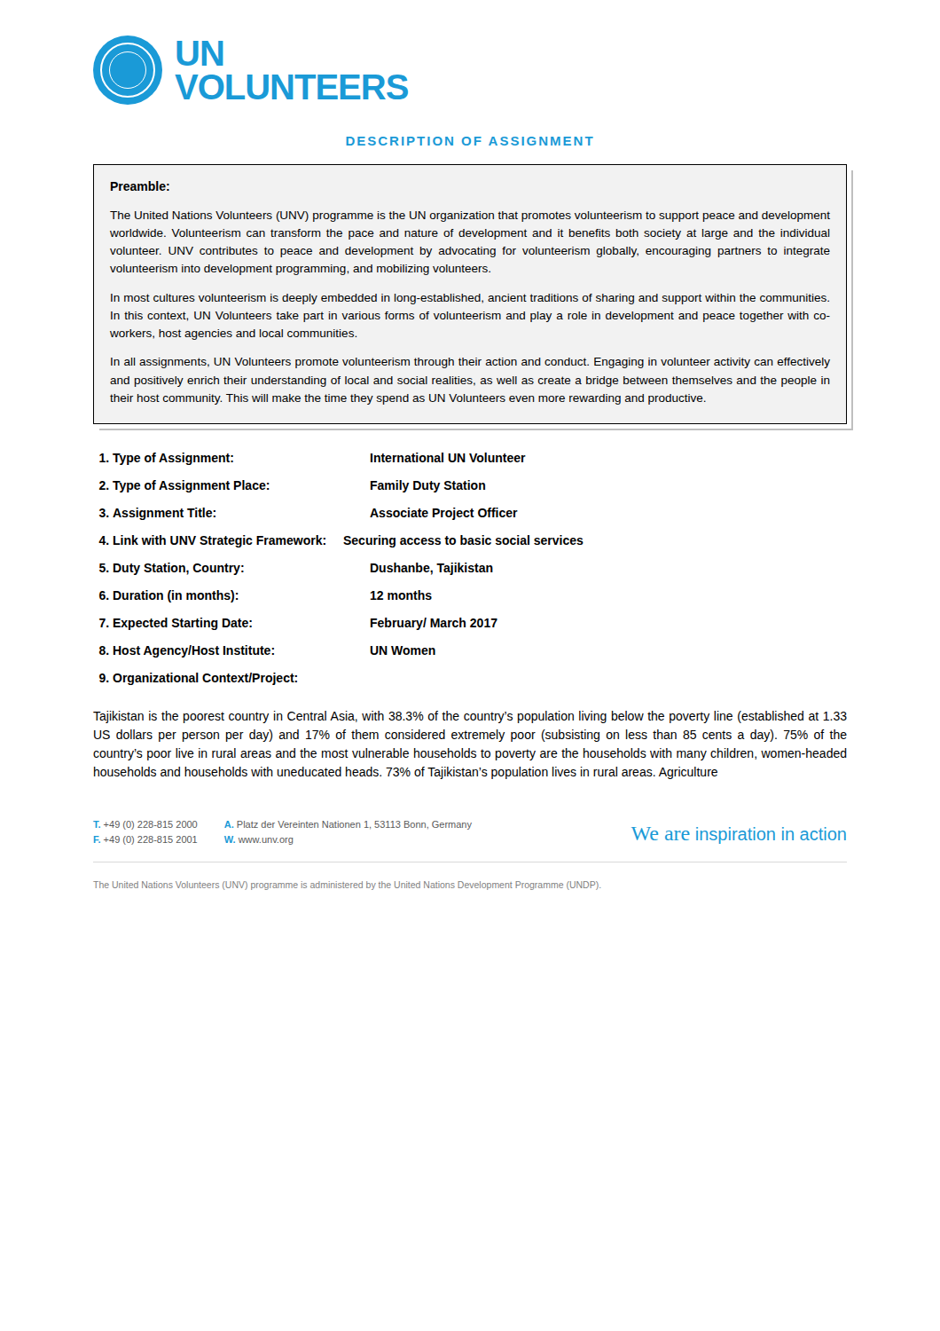UN VOLUNTEERS
DESCRIPTION OF ASSIGNMENT
Preamble:
The United Nations Volunteers (UNV) programme is the UN organization that promotes volunteerism to support peace and development worldwide. Volunteerism can transform the pace and nature of development and it benefits both society at large and the individual volunteer. UNV contributes to peace and development by advocating for volunteerism globally, encouraging partners to integrate volunteerism into development programming, and mobilizing volunteers.
In most cultures volunteerism is deeply embedded in long-established, ancient traditions of sharing and support within the communities. In this context, UN Volunteers take part in various forms of volunteerism and play a role in development and peace together with co-workers, host agencies and local communities.
In all assignments, UN Volunteers promote volunteerism through their action and conduct. Engaging in volunteer activity can effectively and positively enrich their understanding of local and social realities, as well as create a bridge between themselves and the people in their host community. This will make the time they spend as UN Volunteers even more rewarding and productive.
Type of Assignment: International UN Volunteer
Type of Assignment Place: Family Duty Station
Assignment Title: Associate Project Officer
Link with UNV Strategic Framework: Securing access to basic social services
Duty Station, Country: Dushanbe, Tajikistan
Duration (in months): 12 months
Expected Starting Date: February/ March 2017
Host Agency/Host Institute: UN Women
Organizational Context/Project:
Tajikistan is the poorest country in Central Asia, with 38.3% of the country’s population living below the poverty line (established at 1.33 US dollars per person per day) and 17% of them considered extremely poor (subsisting on less than 85 cents a day). 75% of the country’s poor live in rural areas and the most vulnerable households to poverty are the households with many children, women-headed households and households with uneducated heads. 73% of Tajikistan’s population lives in rural areas. Agriculture
T. +49 (0) 228-815 2000
F. +49 (0) 228-815 2001
A. Platz der Vereinten Nationen 1, 53113 Bonn, Germany
W. www.unv.org
We are inspiration in action
The United Nations Volunteers (UNV) programme is administered by the United Nations Development Programme (UNDP).